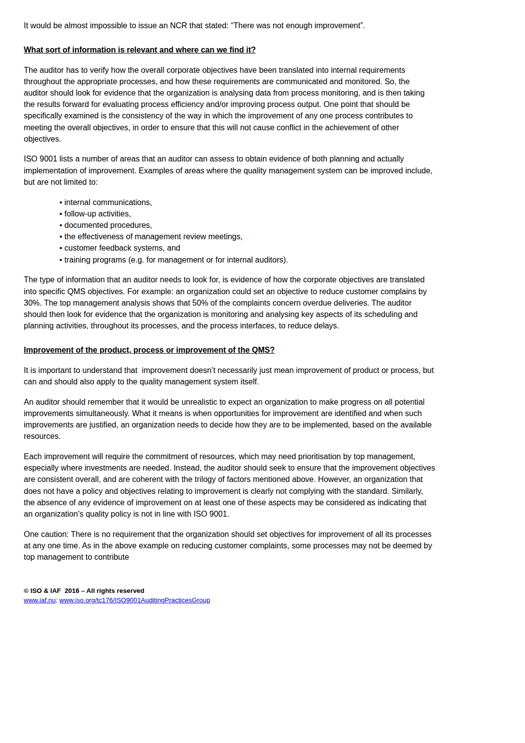It would be almost impossible to issue an NCR that stated: “There was not enough improvement”.
What sort of information is relevant and where can we find it?
The auditor has to verify how the overall corporate objectives have been translated into internal requirements throughout the appropriate processes, and how these requirements are communicated and monitored. So, the auditor should look for evidence that the organization is analysing data from process monitoring, and is then taking the results forward for evaluating process efficiency and/or improving process output. One point that should be specifically examined is the consistency of the way in which the improvement of any one process contributes to meeting the overall objectives, in order to ensure that this will not cause conflict in the achievement of other objectives.
ISO 9001 lists a number of areas that an auditor can assess to obtain evidence of both planning and actually implementation of improvement. Examples of areas where the quality management system can be improved include, but are not limited to:
internal communications,
follow-up activities,
documented procedures,
the effectiveness of management review meetings,
customer feedback systems, and
training programs (e.g. for management or for internal auditors).
The type of information that an auditor needs to look for, is evidence of how the corporate objectives are translated into specific QMS objectives. For example: an organization could set an objective to reduce customer complains by 30%. The top management analysis shows that 50% of the complaints concern overdue deliveries. The auditor should then look for evidence that the organization is monitoring and analysing key aspects of its scheduling and planning activities, throughout its processes, and the process interfaces, to reduce delays.
Improvement of the product, process or improvement of the QMS?
It is important to understand that improvement doesn’t necessarily just mean improvement of product or process, but can and should also apply to the quality management system itself.
An auditor should remember that it would be unrealistic to expect an organization to make progress on all potential improvements simultaneously. What it means is when opportunities for improvement are identified and when such improvements are justified, an organization needs to decide how they are to be implemented, based on the available resources.
Each improvement will require the commitment of resources, which may need prioritisation by top management, especially where investments are needed. Instead, the auditor should seek to ensure that the improvement objectives are consistent overall, and are coherent with the trilogy of factors mentioned above. However, an organization that does not have a policy and objectives relating to improvement is clearly not complying with the standard. Similarly, the absence of any evidence of improvement on at least one of these aspects may be considered as indicating that an organization's quality policy is not in line with ISO 9001.
One caution: There is no requirement that the organization should set objectives for improvement of all its processes at any one time. As in the above example on reducing customer complaints, some processes may not be deemed by top management to contribute
© ISO & IAF 2016 – All rights reserved
www.iaf.nu; www.iso.org/tc176/ISO9001AuditingPracticesGroup